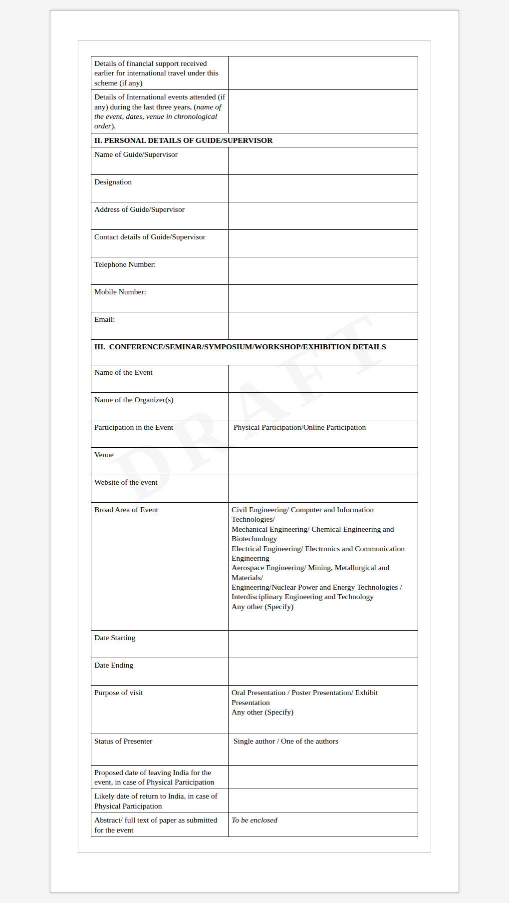DRAFT
| Details of financial support received earlier for international travel under this scheme (if any) | |
| Details of International events attended (if any) during the last three years, ( name of the event, dates, venue in chronological order ). | |
| II. PERSONAL DETAILS OF GUIDE/SUPERVISOR |
| Name of Guide/Supervisor | |
| Designation | |
| Address of Guide/Supervisor | |
| Contact details of Guide/Supervisor | |
| Telephone Number: | |
| Mobile Number: | |
| Email: | |
| III. CONFERENCE/SEMINAR/SYMPOSIUM/WORKSHOP/EXHIBITION DETAILS |
| Name of the Event | |
| Name of the Organizer(s) | |
| Participation in the Event | Physical Participation/Online Participation |
| Venue | |
| Website of the event | |
| Broad Area of Event | Civil Engineering/ Computer and Information Technologies/ Mechanical Engineering/ Chemical Engineering and Biotechnology Electrical Engineering/ Electronics and Communication Engineering Aerospace Engineering/ Mining, Metallurgical and Materials/ Engineering/Nuclear Power and Energy Technologies / Interdisciplinary Engineering and Technology Any other (Specify) |
| Date Starting | |
| Date Ending | |
| Purpose of visit | Oral Presentation / Poster Presentation/ Exhibit Presentation Any other (Specify) |
| Status of Presenter | Single author / One of the authors |
| Proposed date of leaving India for the event, in case of Physical Participation | |
| Likely date of return to India, in case of Physical Participation | |
| Abstract/ full text of paper as submitted for the event | To be enclosed |